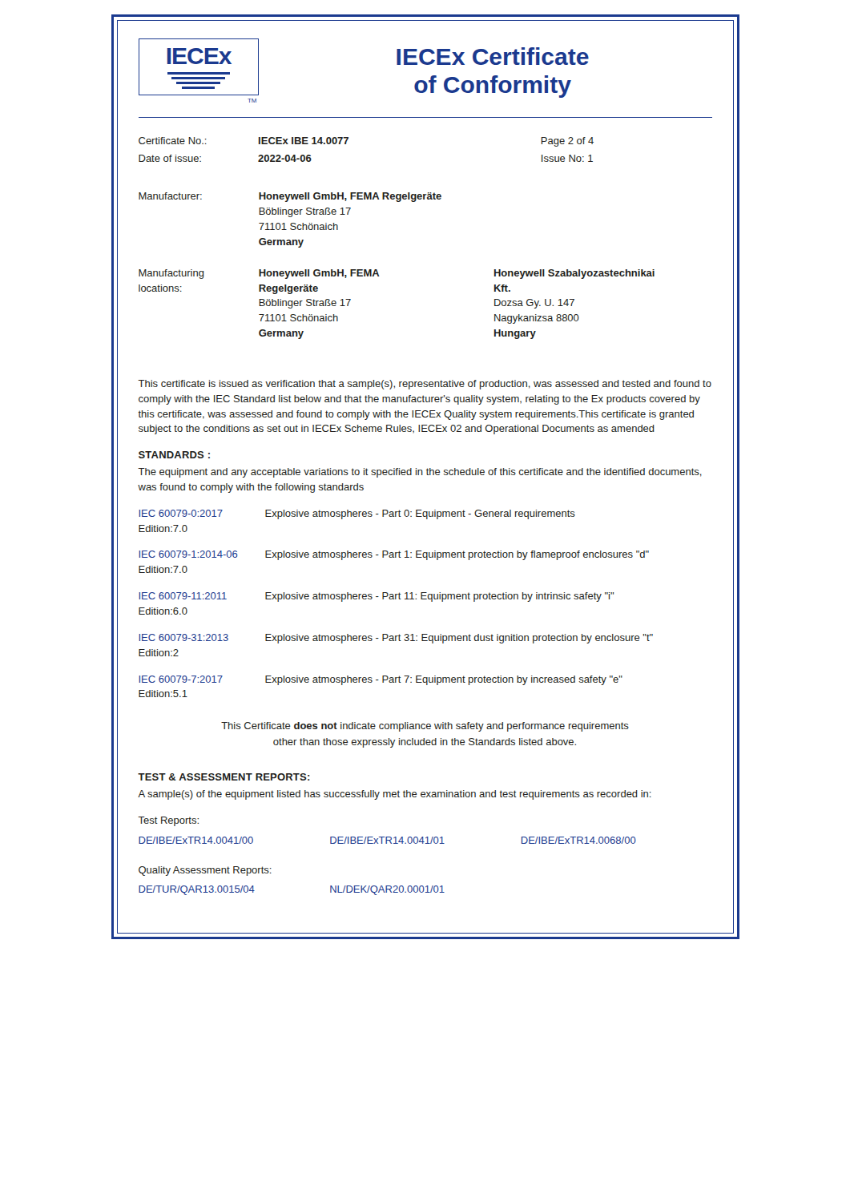IECEx
TM
IECEx Certificate
of Conformity
| Certificate No.: | IECEx IBE 14.0077 | Page 2 of 4 |
| Date of issue: | 2022-04-06 | Issue No: 1 |
| Manufacturer: | Honeywell GmbH, FEMA Regelgeräte Böblinger Straße 17 71101 Schönaich Germany | |
| Manufacturing locations: | Honeywell GmbH, FEMA Regelgeräte Böblinger Straße 17 71101 Schönaich Germany | Honeywell Szabalyozastechnikai Kft. Dozsa Gy. U. 147 Nagykanizsa 8800 Hungary |
This certificate is issued as verification that a sample(s), representative of production, was assessed and tested and found to comply with the IEC Standard list below and that the manufacturer's quality system, relating to the Ex products covered by this certificate, was assessed and found to comply with the IECEx Quality system requirements.This certificate is granted subject to the conditions as set out in IECEx Scheme Rules, IECEx 02 and Operational Documents as amended
STANDARDS :
The equipment and any acceptable variations to it specified in the schedule of this certificate and the identified documents, was found to comply with the following standards
| IEC 60079-0:2017 Edition:7.0 | Explosive atmospheres - Part 0: Equipment - General requirements |
| IEC 60079-1:2014-06 Edition:7.0 | Explosive atmospheres - Part 1: Equipment protection by flameproof enclosures "d" |
| IEC 60079-11:2011 Edition:6.0 | Explosive atmospheres - Part 11: Equipment protection by intrinsic safety "i" |
| IEC 60079-31:2013 Edition:2 | Explosive atmospheres - Part 31: Equipment dust ignition protection by enclosure "t" |
| IEC 60079-7:2017 Edition:5.1 | Explosive atmospheres - Part 7: Equipment protection by increased safety "e" |
This Certificate does not indicate compliance with safety and performance requirements
other than those expressly included in the Standards listed above.
TEST & ASSESSMENT REPORTS:
A sample(s) of the equipment listed has successfully met the examination and test requirements as recorded in:
Test Reports:
| DE/IBE/ExTR14.0041/00 | DE/IBE/ExTR14.0041/01 | DE/IBE/ExTR14.0068/00 |
Quality Assessment Reports:
| DE/TUR/QAR13.0015/04 | NL/DEK/QAR20.0001/01 | |